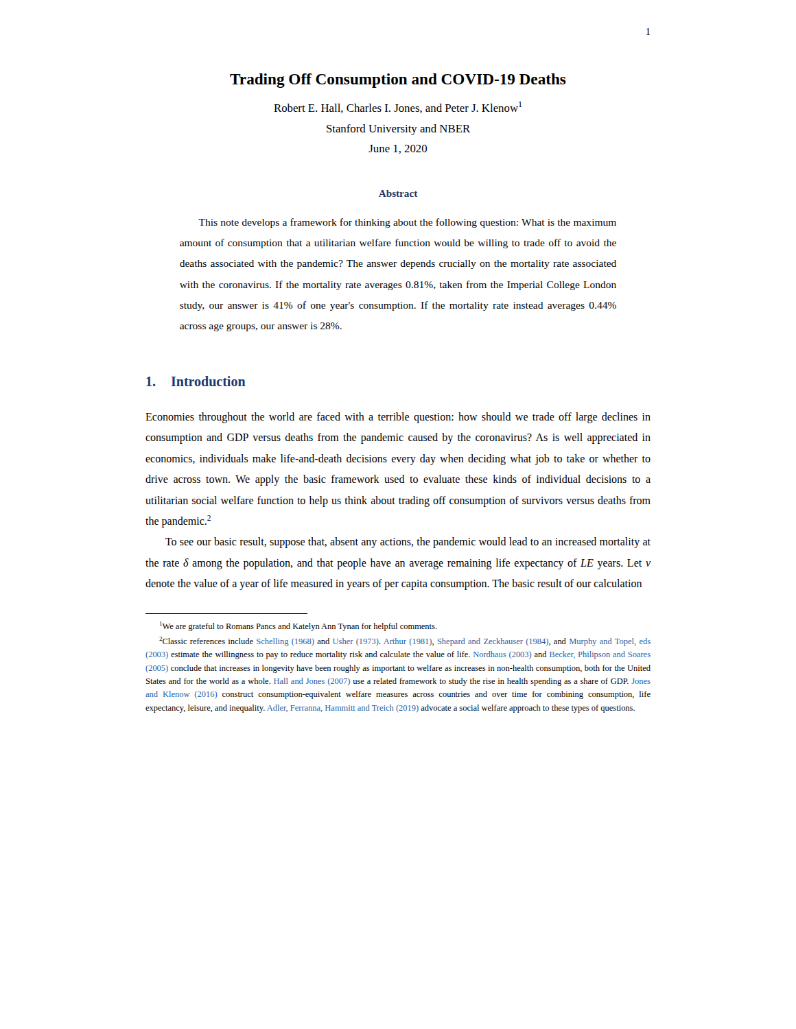1
Trading Off Consumption and COVID-19 Deaths
Robert E. Hall, Charles I. Jones, and Peter J. Klenow1
Stanford University and NBER
June 1, 2020
Abstract
This note develops a framework for thinking about the following question: What is the maximum amount of consumption that a utilitarian welfare function would be willing to trade off to avoid the deaths associated with the pandemic? The answer depends crucially on the mortality rate associated with the coronavirus. If the mortality rate averages 0.81%, taken from the Imperial College London study, our answer is 41% of one year's consumption. If the mortality rate instead averages 0.44% across age groups, our answer is 28%.
1. Introduction
Economies throughout the world are faced with a terrible question: how should we trade off large declines in consumption and GDP versus deaths from the pandemic caused by the coronavirus? As is well appreciated in economics, individuals make life-and-death decisions every day when deciding what job to take or whether to drive across town. We apply the basic framework used to evaluate these kinds of individual decisions to a utilitarian social welfare function to help us think about trading off consumption of survivors versus deaths from the pandemic.2
To see our basic result, suppose that, absent any actions, the pandemic would lead to an increased mortality at the rate δ among the population, and that people have an average remaining life expectancy of LE years. Let v denote the value of a year of life measured in years of per capita consumption. The basic result of our calculation
1We are grateful to Romans Pancs and Katelyn Ann Tynan for helpful comments.
2Classic references include Schelling (1968) and Usher (1973). Arthur (1981), Shepard and Zeckhauser (1984), and Murphy and Topel, eds (2003) estimate the willingness to pay to reduce mortality risk and calculate the value of life. Nordhaus (2003) and Becker, Philipson and Soares (2005) conclude that increases in longevity have been roughly as important to welfare as increases in non-health consumption, both for the United States and for the world as a whole. Hall and Jones (2007) use a related framework to study the rise in health spending as a share of GDP. Jones and Klenow (2016) construct consumption-equivalent welfare measures across countries and over time for combining consumption, life expectancy, leisure, and inequality. Adler, Ferranna, Hammitt and Treich (2019) advocate a social welfare approach to these types of questions.